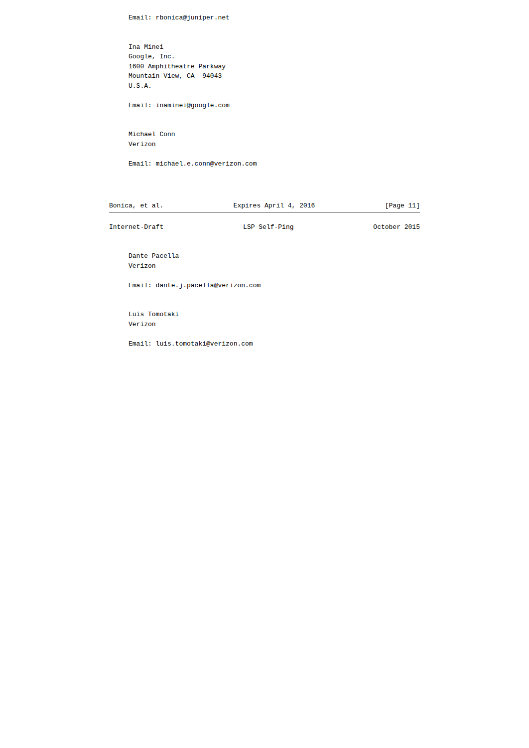Email: rbonica@juniper.net
Ina Minei
Google, Inc.
1600 Amphitheatre Parkway
Mountain View, CA  94043
U.S.A.
Email: inaminei@google.com
Michael Conn
Verizon
Email: michael.e.conn@verizon.com
Bonica, et al. Expires April 4, 2016 [Page 11]
Internet-Draft LSP Self-Ping October 2015
Dante Pacella
Verizon
Email: dante.j.pacella@verizon.com
Luis Tomotaki
Verizon
Email: luis.tomotaki@verizon.com